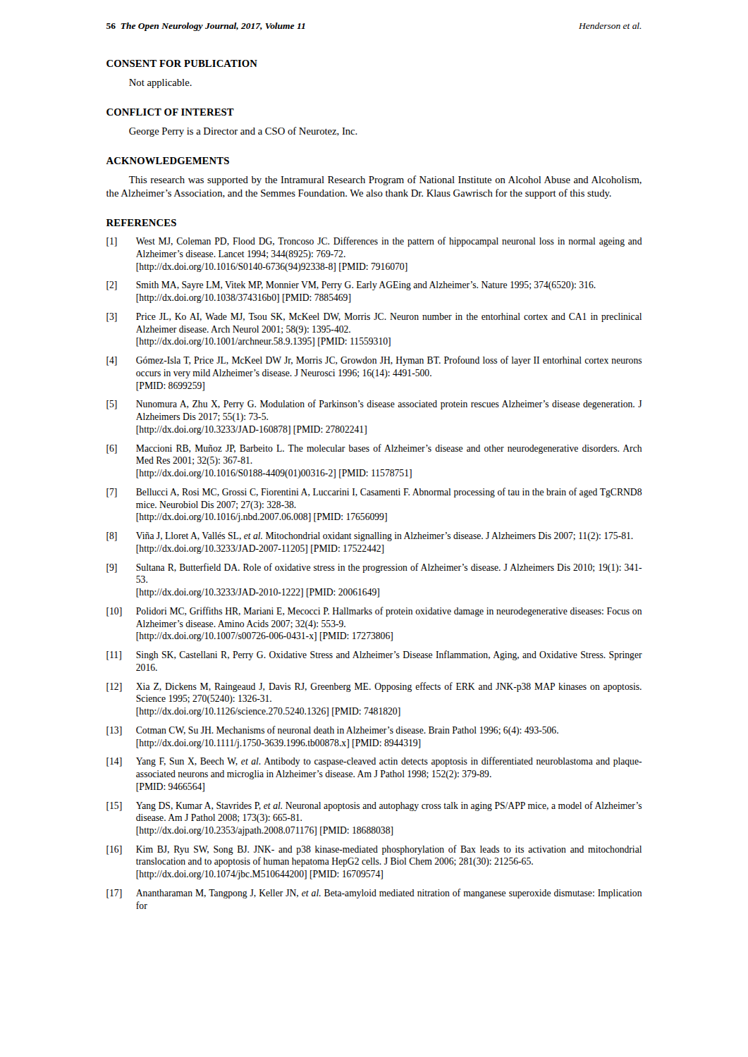56 The Open Neurology Journal, 2017, Volume 11
Henderson et al.
Consent for Publication
Not applicable.
Conflict of Interest
George Perry is a Director and a CSO of Neurotez, Inc.
Acknowledgements
This research was supported by the Intramural Research Program of National Institute on Alcohol Abuse and Alcoholism, the Alzheimer’s Association, and the Semmes Foundation. We also thank Dr. Klaus Gawrisch for the support of this study.
References
West MJ, Coleman PD, Flood DG, Troncoso JC. Differences in the pattern of hippocampal neuronal loss in normal ageing and Alzheimer’s disease. Lancet 1994; 344(8925): 769-72. [http://dx.doi.org/10.1016/S0140-6736(94)92338-8] [PMID: 7916070]
Smith MA, Sayre LM, Vitek MP, Monnier VM, Perry G. Early AGEing and Alzheimer’s. Nature 1995; 374(6520): 316. [http://dx.doi.org/10.1038/374316b0] [PMID: 7885469]
Price JL, Ko AI, Wade MJ, Tsou SK, McKeel DW, Morris JC. Neuron number in the entorhinal cortex and CA1 in preclinical Alzheimer disease. Arch Neurol 2001; 58(9): 1395-402. [http://dx.doi.org/10.1001/archneur.58.9.1395] [PMID: 11559310]
Gómez-Isla T, Price JL, McKeel DW Jr, Morris JC, Growdon JH, Hyman BT. Profound loss of layer II entorhinal cortex neurons occurs in very mild Alzheimer’s disease. J Neurosci 1996; 16(14): 4491-500. [PMID: 8699259]
Nunomura A, Zhu X, Perry G. Modulation of Parkinson’s disease associated protein rescues Alzheimer’s disease degeneration. J Alzheimers Dis 2017; 55(1): 73-5. [http://dx.doi.org/10.3233/JAD-160878] [PMID: 27802241]
Maccioni RB, Muñoz JP, Barbeito L. The molecular bases of Alzheimer’s disease and other neurodegenerative disorders. Arch Med Res 2001; 32(5): 367-81. [http://dx.doi.org/10.1016/S0188-4409(01)00316-2] [PMID: 11578751]
Bellucci A, Rosi MC, Grossi C, Fiorentini A, Luccarini I, Casamenti F. Abnormal processing of tau in the brain of aged TgCRND8 mice. Neurobiol Dis 2007; 27(3): 328-38. [http://dx.doi.org/10.1016/j.nbd.2007.06.008] [PMID: 17656099]
Viña J, Lloret A, Vallés SL, et al. Mitochondrial oxidant signalling in Alzheimer’s disease. J Alzheimers Dis 2007; 11(2): 175-81. [http://dx.doi.org/10.3233/JAD-2007-11205] [PMID: 17522442]
Sultana R, Butterfield DA. Role of oxidative stress in the progression of Alzheimer’s disease. J Alzheimers Dis 2010; 19(1): 341-53. [http://dx.doi.org/10.3233/JAD-2010-1222] [PMID: 20061649]
Polidori MC, Griffiths HR, Mariani E, Mecocci P. Hallmarks of protein oxidative damage in neurodegenerative diseases: Focus on Alzheimer’s disease. Amino Acids 2007; 32(4): 553-9. [http://dx.doi.org/10.1007/s00726-006-0431-x] [PMID: 17273806]
Singh SK, Castellani R, Perry G. Oxidative Stress and Alzheimer’s Disease Inflammation, Aging, and Oxidative Stress. Springer 2016.
Xia Z, Dickens M, Raingeaud J, Davis RJ, Greenberg ME. Opposing effects of ERK and JNK-p38 MAP kinases on apoptosis. Science 1995; 270(5240): 1326-31. [http://dx.doi.org/10.1126/science.270.5240.1326] [PMID: 7481820]
Cotman CW, Su JH. Mechanisms of neuronal death in Alzheimer’s disease. Brain Pathol 1996; 6(4): 493-506. [http://dx.doi.org/10.1111/j.1750-3639.1996.tb00878.x] [PMID: 8944319]
Yang F, Sun X, Beech W, et al. Antibody to caspase-cleaved actin detects apoptosis in differentiated neuroblastoma and plaque-associated neurons and microglia in Alzheimer’s disease. Am J Pathol 1998; 152(2): 379-89. [PMID: 9466564]
Yang DS, Kumar A, Stavrides P, et al. Neuronal apoptosis and autophagy cross talk in aging PS/APP mice, a model of Alzheimer’s disease. Am J Pathol 2008; 173(3): 665-81. [http://dx.doi.org/10.2353/ajpath.2008.071176] [PMID: 18688038]
Kim BJ, Ryu SW, Song BJ. JNK- and p38 kinase-mediated phosphorylation of Bax leads to its activation and mitochondrial translocation and to apoptosis of human hepatoma HepG2 cells. J Biol Chem 2006; 281(30): 21256-65. [http://dx.doi.org/10.1074/jbc.M510644200] [PMID: 16709574]
Anantharaman M, Tangpong J, Keller JN, et al. Beta-amyloid mediated nitration of manganese superoxide dismutase: Implication for